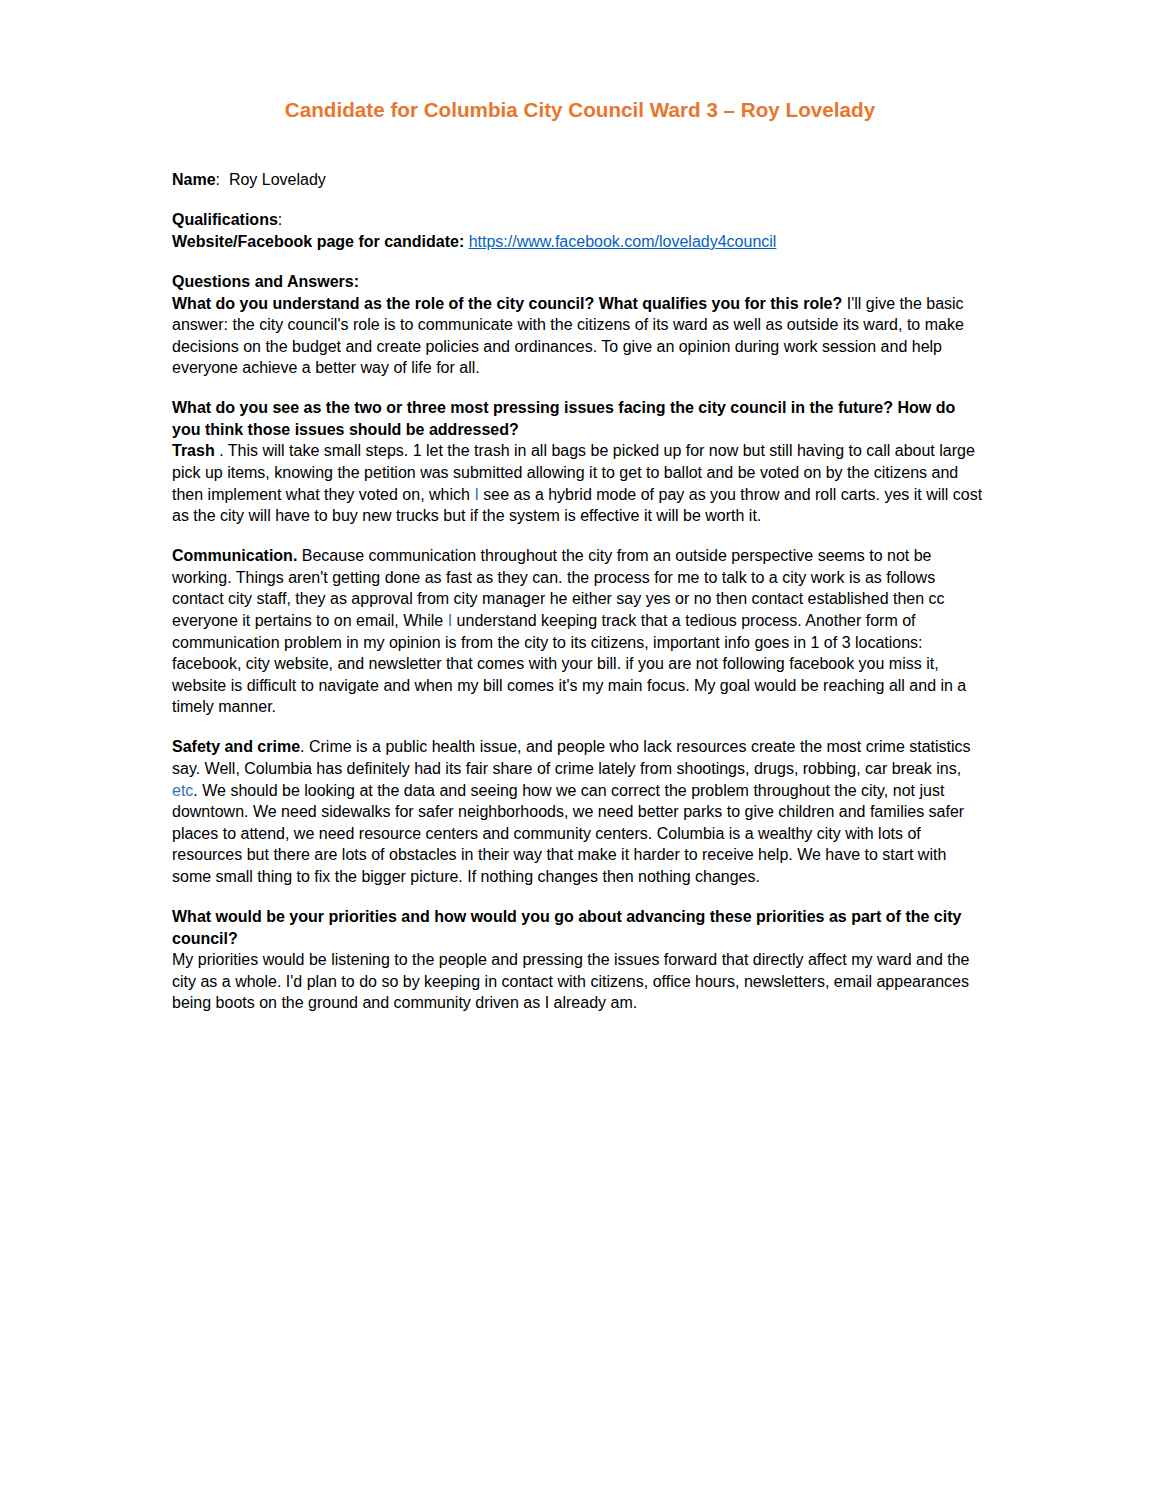Candidate for Columbia City Council Ward 3 – Roy Lovelady
Name: Roy Lovelady
Qualifications:
Website/Facebook page for candidate: https://www.facebook.com/lovelady4council
Questions and Answers:
What do you understand as the role of the city council? What qualifies you for this role? I'll give the basic answer: the city council's role is to communicate with the citizens of its ward as well as outside its ward, to make decisions on the budget and create policies and ordinances. To give an opinion during work session and help everyone achieve a better way of life for all.
What do you see as the two or three most pressing issues facing the city council in the future? How do you think those issues should be addressed?
Trash . This will take small steps. 1 let the trash in all bags be picked up for now but still having to call about large pick up items, knowing the petition was submitted allowing it to get to ballot and be voted on by the citizens and then implement what they voted on, which I see as a hybrid mode of pay as you throw and roll carts. yes it will cost as the city will have to buy new trucks but if the system is effective it will be worth it.
Communication. Because communication throughout the city from an outside perspective seems to not be working. Things aren't getting done as fast as they can. the process for me to talk to a city work is as follows contact city staff, they as approval from city manager he either say yes or no then contact established then cc everyone it pertains to on email, While I understand keeping track that a tedious process. Another form of communication problem in my opinion is from the city to its citizens, important info goes in 1 of 3 locations: facebook, city website, and newsletter that comes with your bill. if you are not following facebook you miss it, website is difficult to navigate and when my bill comes it's my main focus. My goal would be reaching all and in a timely manner.
Safety and crime. Crime is a public health issue, and people who lack resources create the most crime statistics say. Well, Columbia has definitely had its fair share of crime lately from shootings, drugs, robbing, car break ins, etc. We should be looking at the data and seeing how we can correct the problem throughout the city, not just downtown. We need sidewalks for safer neighborhoods, we need better parks to give children and families safer places to attend, we need resource centers and community centers. Columbia is a wealthy city with lots of resources but there are lots of obstacles in their way that make it harder to receive help. We have to start with some small thing to fix the bigger picture. If nothing changes then nothing changes.
What would be your priorities and how would you go about advancing these priorities as part of the city council?
My priorities would be listening to the people and pressing the issues forward that directly affect my ward and the city as a whole. I'd plan to do so by keeping in contact with citizens, office hours, newsletters, email appearances being boots on the ground and community driven as I already am.